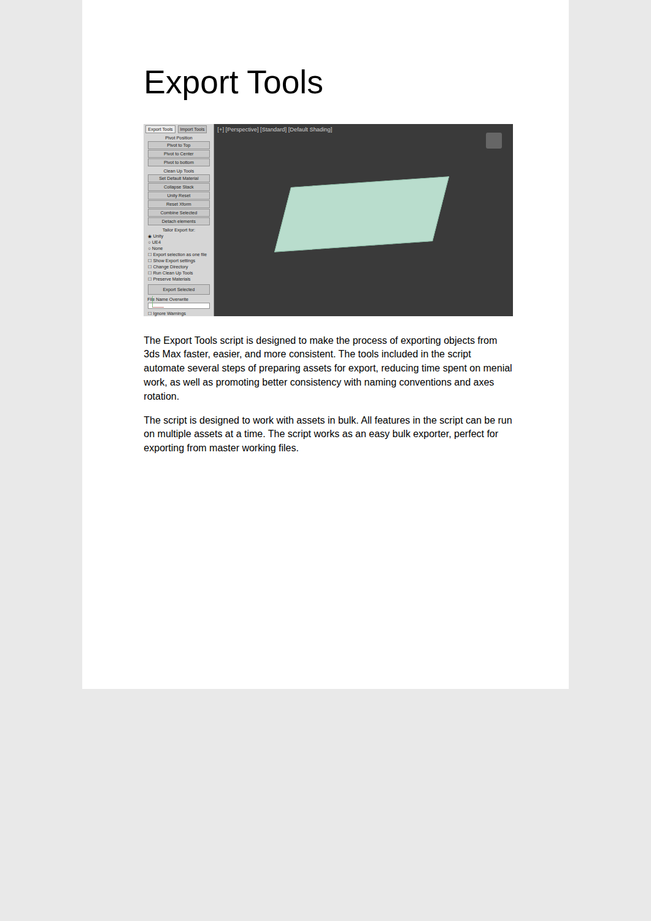Export Tools
[+] [Perspective] [Standard] [Default Shading]
Export Tools Import Tools
Pivot Position
Pivot to Top Pivot to Center Pivot to bottom
Clean Up Tools
Set Default Material Collapse Stack Unity Reset Reset Xform Combine Selected Detach elements
Tailor Export for:
◉ Unity ○ UE4 ○ None ☐ Export selection as one file ☐ Show Export settings ☐ Change Directory ☐ Run Clean Up Tools ☐ Preserve Materials Export Selected
File Name Overwrite
☐ Ignore Warnings
The Export Tools script is designed to make the process of exporting objects from 3ds Max faster, easier, and more consistent. The tools included in the script automate several steps of preparing assets for export, reducing time spent on menial work, as well as promoting better consistency with naming conventions and axes rotation.
The script is designed to work with assets in bulk. All features in the script can be run on multiple assets at a time. The script works as an easy bulk exporter, perfect for exporting from master working files.